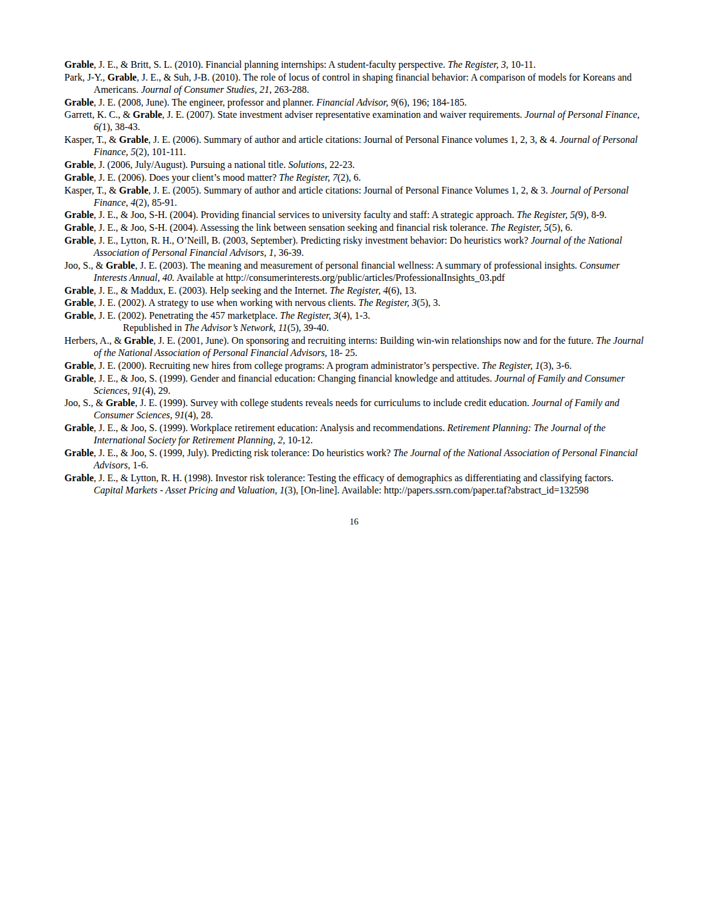Grable, J. E., & Britt, S. L. (2010). Financial planning internships: A student-faculty perspective. The Register, 3, 10-11.
Park, J-Y., Grable, J. E., & Suh, J-B. (2010). The role of locus of control in shaping financial behavior: A comparison of models for Koreans and Americans. Journal of Consumer Studies, 21, 263-288.
Grable, J. E. (2008, June). The engineer, professor and planner. Financial Advisor, 9(6), 196; 184-185.
Garrett, K. C., & Grable, J. E. (2007). State investment adviser representative examination and waiver requirements. Journal of Personal Finance, 6(1), 38-43.
Kasper, T., & Grable, J. E. (2006). Summary of author and article citations: Journal of Personal Finance volumes 1, 2, 3, & 4. Journal of Personal Finance, 5(2), 101-111.
Grable, J. (2006, July/August). Pursuing a national title. Solutions, 22-23.
Grable, J. E. (2006). Does your client’s mood matter? The Register, 7(2), 6.
Kasper, T., & Grable, J. E. (2005). Summary of author and article citations: Journal of Personal Finance Volumes 1, 2, & 3. Journal of Personal Finance, 4(2), 85-91.
Grable, J. E., & Joo, S-H. (2004). Providing financial services to university faculty and staff: A strategic approach. The Register, 5(9), 8-9.
Grable, J. E., & Joo, S-H. (2004). Assessing the link between sensation seeking and financial risk tolerance. The Register, 5(5), 6.
Grable, J. E., Lytton, R. H., O’Neill, B. (2003, September). Predicting risky investment behavior: Do heuristics work? Journal of the National Association of Personal Financial Advisors, 1, 36-39.
Joo, S., & Grable, J. E. (2003). The meaning and measurement of personal financial wellness: A summary of professional insights. Consumer Interests Annual, 40. Available at http://consumerinterests.org/public/articles/ProfessionalInsights_03.pdf
Grable, J. E., & Maddux, E. (2003). Help seeking and the Internet. The Register, 4(6), 13.
Grable, J. E. (2002). A strategy to use when working with nervous clients. The Register, 3(5), 3.
Grable, J. E. (2002). Penetrating the 457 marketplace. The Register, 3(4), 1-3. Republished in The Advisor’s Network, 11(5), 39-40.
Herbers, A., & Grable, J. E. (2001, June). On sponsoring and recruiting interns: Building win-win relationships now and for the future. The Journal of the National Association of Personal Financial Advisors, 18- 25.
Grable, J. E. (2000). Recruiting new hires from college programs: A program administrator’s perspective. The Register, 1(3), 3-6.
Grable, J. E., & Joo, S. (1999). Gender and financial education: Changing financial knowledge and attitudes. Journal of Family and Consumer Sciences, 91(4), 29.
Joo, S., & Grable, J. E. (1999). Survey with college students reveals needs for curriculums to include credit education. Journal of Family and Consumer Sciences, 91(4), 28.
Grable, J. E., & Joo, S. (1999). Workplace retirement education: Analysis and recommendations. Retirement Planning: The Journal of the International Society for Retirement Planning, 2, 10-12.
Grable, J. E., & Joo, S. (1999, July). Predicting risk tolerance: Do heuristics work? The Journal of the National Association of Personal Financial Advisors, 1-6.
Grable, J. E., & Lytton, R. H. (1998). Investor risk tolerance: Testing the efficacy of demographics as differentiating and classifying factors. Capital Markets - Asset Pricing and Valuation, 1(3), [On-line]. Available: http://papers.ssrn.com/paper.taf?abstract_id=132598
16